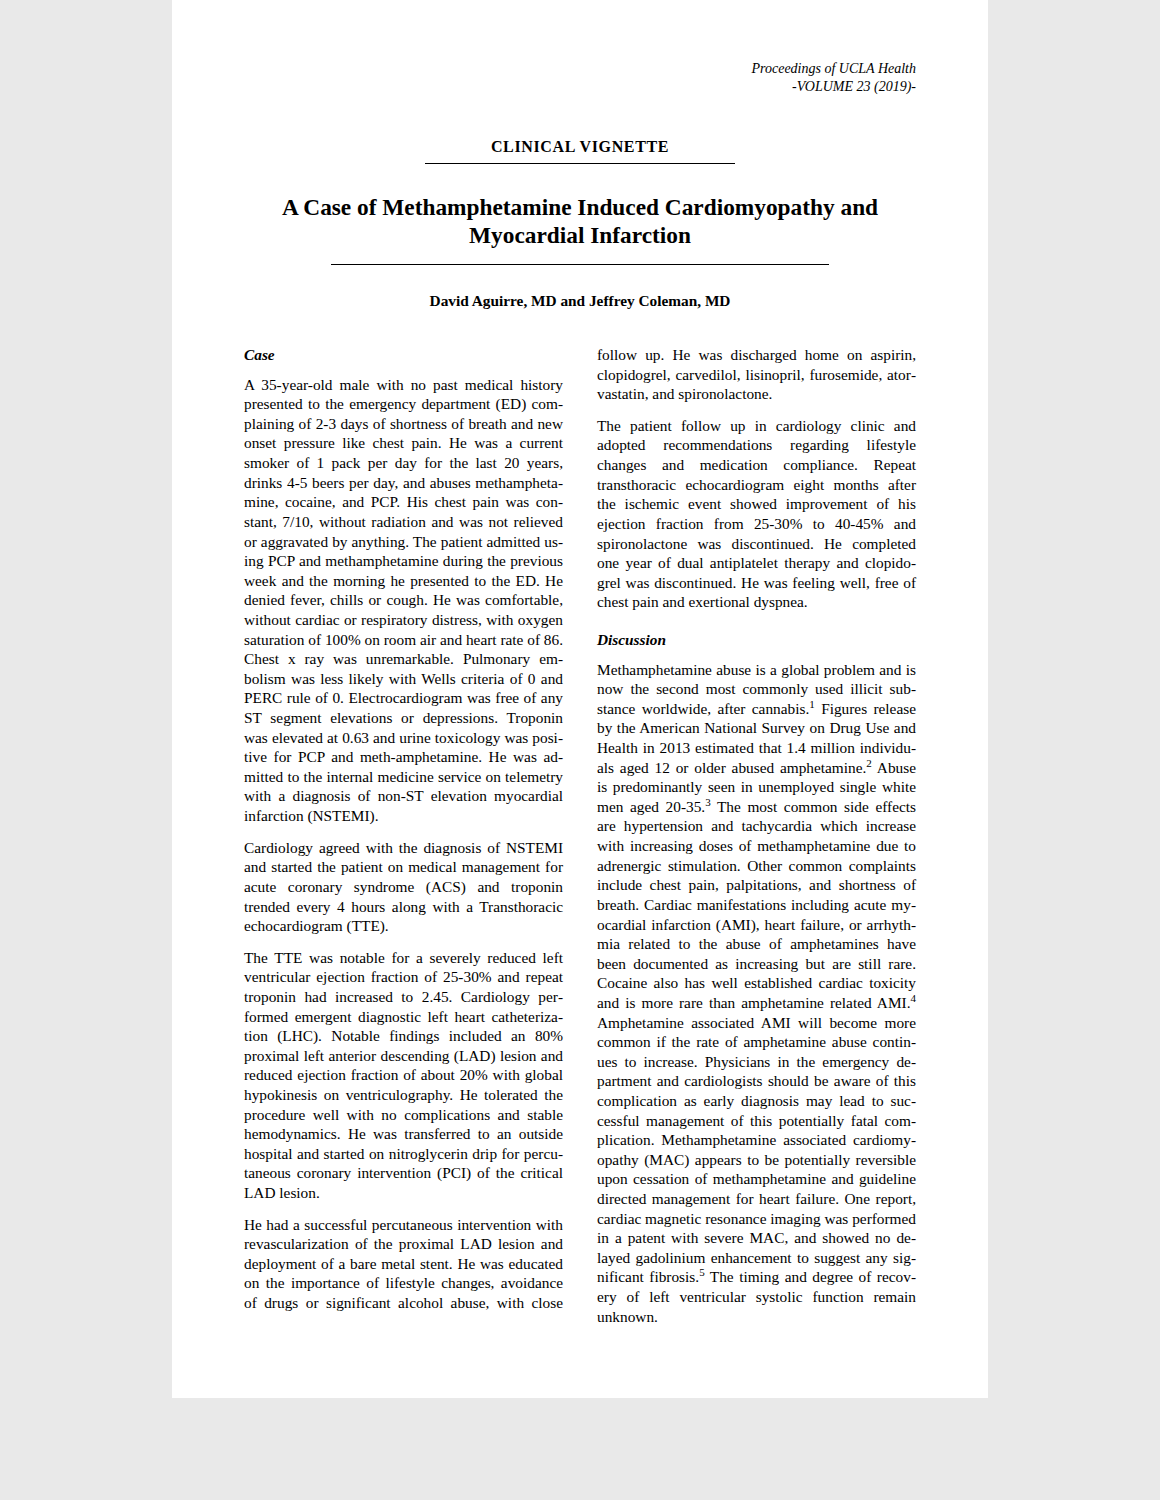Proceedings of UCLA Health
-VOLUME 23 (2019)-
CLINICAL VIGNETTE
A Case of Methamphetamine Induced Cardiomyopathy and Myocardial Infarction
David Aguirre, MD and Jeffrey Coleman, MD
Case
A 35-year-old male with no past medical history presented to the emergency department (ED) complaining of 2-3 days of shortness of breath and new onset pressure like chest pain. He was a current smoker of 1 pack per day for the last 20 years, drinks 4-5 beers per day, and abuses methamphetamine, cocaine, and PCP. His chest pain was constant, 7/10, without radiation and was not relieved or aggravated by anything. The patient admitted using PCP and methamphetamine during the previous week and the morning he presented to the ED. He denied fever, chills or cough. He was comfortable, without cardiac or respiratory distress, with oxygen saturation of 100% on room air and heart rate of 86. Chest x ray was unremarkable. Pulmonary embolism was less likely with Wells criteria of 0 and PERC rule of 0. Electrocardiogram was free of any ST segment elevations or depressions. Troponin was elevated at 0.63 and urine toxicology was positive for PCP and meth-amphetamine. He was admitted to the internal medicine service on telemetry with a diagnosis of non-ST elevation myocardial infarction (NSTEMI).
Cardiology agreed with the diagnosis of NSTEMI and started the patient on medical management for acute coronary syndrome (ACS) and troponin trended every 4 hours along with a Transthoracic echocardiogram (TTE).
The TTE was notable for a severely reduced left ventricular ejection fraction of 25-30% and repeat troponin had increased to 2.45. Cardiology performed emergent diagnostic left heart catheterization (LHC). Notable findings included an 80% proximal left anterior descending (LAD) lesion and reduced ejection fraction of about 20% with global hypokinesis on ventriculography. He tolerated the procedure well with no complications and stable hemodynamics. He was transferred to an outside hospital and started on nitroglycerin drip for percutaneous coronary intervention (PCI) of the critical LAD lesion.
He had a successful percutaneous intervention with revascularization of the proximal LAD lesion and deployment of a bare metal stent. He was educated on the importance of lifestyle changes, avoidance of drugs or significant alcohol abuse, with close follow up. He was discharged home on aspirin, clopidogrel, carvedilol, lisinopril, furosemide, atorvastatin, and spironolactone.
The patient follow up in cardiology clinic and adopted recommendations regarding lifestyle changes and medication compliance. Repeat transthoracic echocardiogram eight months after the ischemic event showed improvement of his ejection fraction from 25-30% to 40-45% and spironolactone was discontinued. He completed one year of dual antiplatelet therapy and clopidogrel was discontinued. He was feeling well, free of chest pain and exertional dyspnea.
Discussion
Methamphetamine abuse is a global problem and is now the second most commonly used illicit substance worldwide, after cannabis.1 Figures release by the American National Survey on Drug Use and Health in 2013 estimated that 1.4 million individuals aged 12 or older abused amphetamine.2 Abuse is predominantly seen in unemployed single white men aged 20-35.3 The most common side effects are hypertension and tachycardia which increase with increasing doses of methamphetamine due to adrenergic stimulation. Other common complaints include chest pain, palpitations, and shortness of breath. Cardiac manifestations including acute myocardial infarction (AMI), heart failure, or arrhythmia related to the abuse of amphetamines have been documented as increasing but are still rare. Cocaine also has well established cardiac toxicity and is more rare than amphetamine related AMI.4 Amphetamine associated AMI will become more common if the rate of amphetamine abuse continues to increase. Physicians in the emergency department and cardiologists should be aware of this complication as early diagnosis may lead to successful management of this potentially fatal complication. Methamphetamine associated cardiomyopathy (MAC) appears to be potentially reversible upon cessation of methamphetamine and guideline directed management for heart failure. One report, cardiac magnetic resonance imaging was performed in a patent with severe MAC, and showed no delayed gadolinium enhancement to suggest any significant fibrosis.5 The timing and degree of recovery of left ventricular systolic function remain unknown.